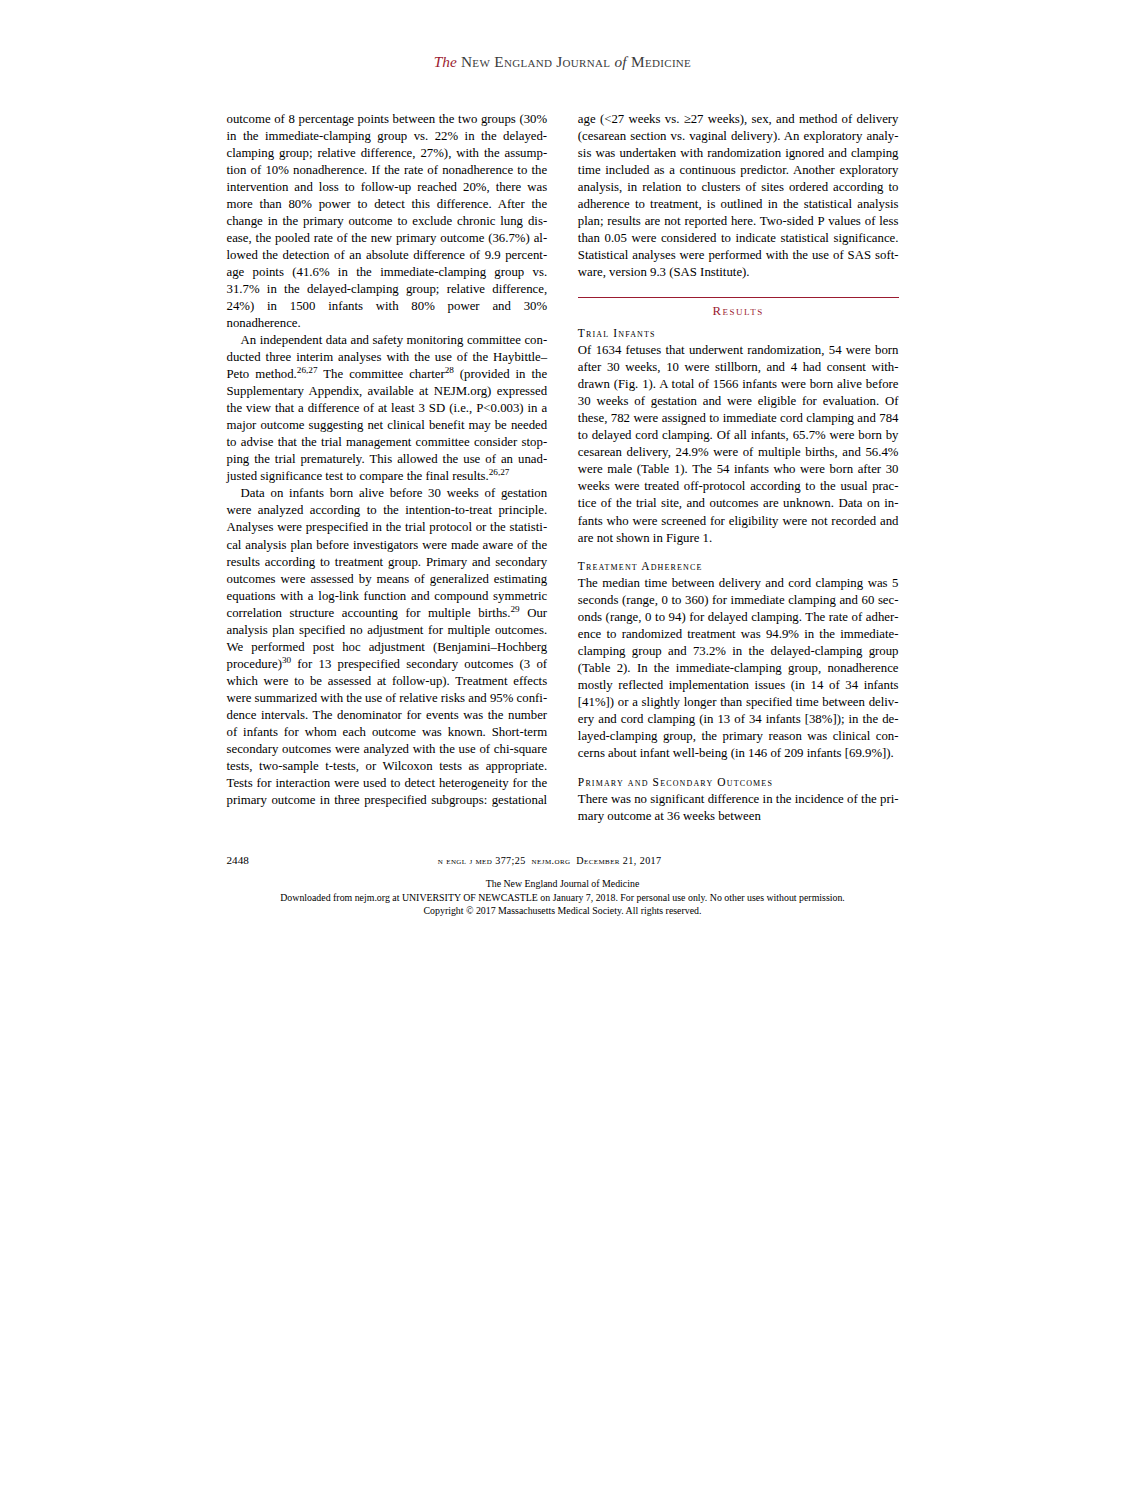The New England Journal of Medicine
outcome of 8 percentage points between the two groups (30% in the immediate-clamping group vs. 22% in the delayed-clamping group; relative difference, 27%), with the assumption of 10% nonadherence. If the rate of nonadherence to the intervention and loss to follow-up reached 20%, there was more than 80% power to detect this difference. After the change in the primary outcome to exclude chronic lung disease, the pooled rate of the new primary outcome (36.7%) allowed the detection of an absolute difference of 9.9 percentage points (41.6% in the immediate-clamping group vs. 31.7% in the delayed-clamping group; relative difference, 24%) in 1500 infants with 80% power and 30% nonadherence.
An independent data and safety monitoring committee conducted three interim analyses with the use of the Haybittle–Peto method.26,27 The committee charter28 (provided in the Supplementary Appendix, available at NEJM.org) expressed the view that a difference of at least 3 SD (i.e., P<0.003) in a major outcome suggesting net clinical benefit may be needed to advise that the trial management committee consider stopping the trial prematurely. This allowed the use of an unadjusted significance test to compare the final results.26,27
Data on infants born alive before 30 weeks of gestation were analyzed according to the intention-to-treat principle. Analyses were prespecified in the trial protocol or the statistical analysis plan before investigators were made aware of the results according to treatment group. Primary and secondary outcomes were assessed by means of generalized estimating equations with a log-link function and compound symmetric correlation structure accounting for multiple births.29 Our analysis plan specified no adjustment for multiple outcomes. We performed post hoc adjustment (Benjamini–Hochberg procedure)30 for 13 prespecified secondary outcomes (3 of which were to be assessed at follow-up). Treatment effects were summarized with the use of relative risks and 95% confidence intervals. The denominator for events was the number of infants for whom each outcome was known. Short-term secondary outcomes were analyzed with the use of chi-square tests, two-sample t-tests, or Wilcoxon tests as appropriate. Tests for interaction were used to detect heterogeneity for the primary outcome in three prespecified subgroups: gestational age (<27 weeks vs. ≥27 weeks), sex, and method of delivery (cesarean section vs. vaginal delivery). An exploratory analysis was undertaken with randomization ignored and clamping time included as a continuous predictor. Another exploratory analysis, in relation to clusters of sites ordered according to adherence to treatment, is outlined in the statistical analysis plan; results are not reported here. Two-sided P values of less than 0.05 were considered to indicate statistical significance. Statistical analyses were performed with the use of SAS software, version 9.3 (SAS Institute).
Results
Trial Infants
Of 1634 fetuses that underwent randomization, 54 were born after 30 weeks, 10 were stillborn, and 4 had consent withdrawn (Fig. 1). A total of 1566 infants were born alive before 30 weeks of gestation and were eligible for evaluation. Of these, 782 were assigned to immediate cord clamping and 784 to delayed cord clamping. Of all infants, 65.7% were born by cesarean delivery, 24.9% were of multiple births, and 56.4% were male (Table 1). The 54 infants who were born after 30 weeks were treated off-protocol according to the usual practice of the trial site, and outcomes are unknown. Data on infants who were screened for eligibility were not recorded and are not shown in Figure 1.
Treatment Adherence
The median time between delivery and cord clamping was 5 seconds (range, 0 to 360) for immediate clamping and 60 seconds (range, 0 to 94) for delayed clamping. The rate of adherence to randomized treatment was 94.9% in the immediate-clamping group and 73.2% in the delayed-clamping group (Table 2). In the immediate-clamping group, nonadherence mostly reflected implementation issues (in 14 of 34 infants [41%]) or a slightly longer than specified time between delivery and cord clamping (in 13 of 34 infants [38%]); in the delayed-clamping group, the primary reason was clinical concerns about infant well-being (in 146 of 209 infants [69.9%]).
Primary and Secondary Outcomes
There was no significant difference in the incidence of the primary outcome at 36 weeks between
2448 n engl j med 377;25 nejm.org December 21, 2017
The New England Journal of Medicine
Downloaded from nejm.org at UNIVERSITY OF NEWCASTLE on January 7, 2018. For personal use only. No other uses without permission.
Copyright © 2017 Massachusetts Medical Society. All rights reserved.